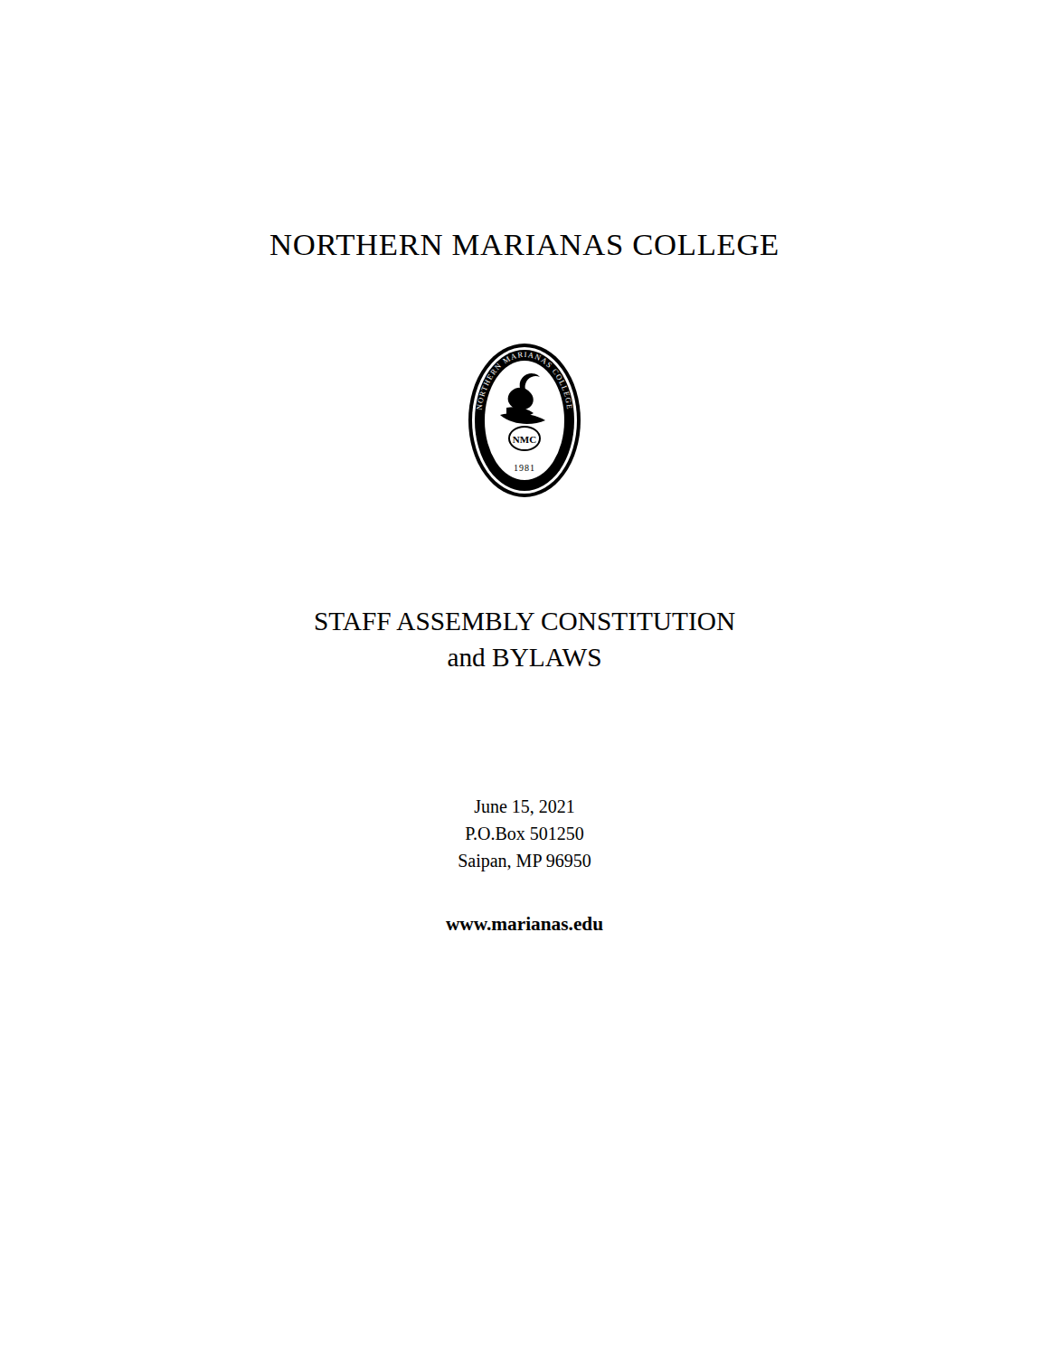NORTHERN MARIANAS COLLEGE
NORTHERN MARIANAS COLLEGE NMC 1981
STAFF ASSEMBLY CONSTITUTION
and BYLAWS
June 15, 2021
P.O.Box 501250
Saipan, MP 96950
www.marianas.edu